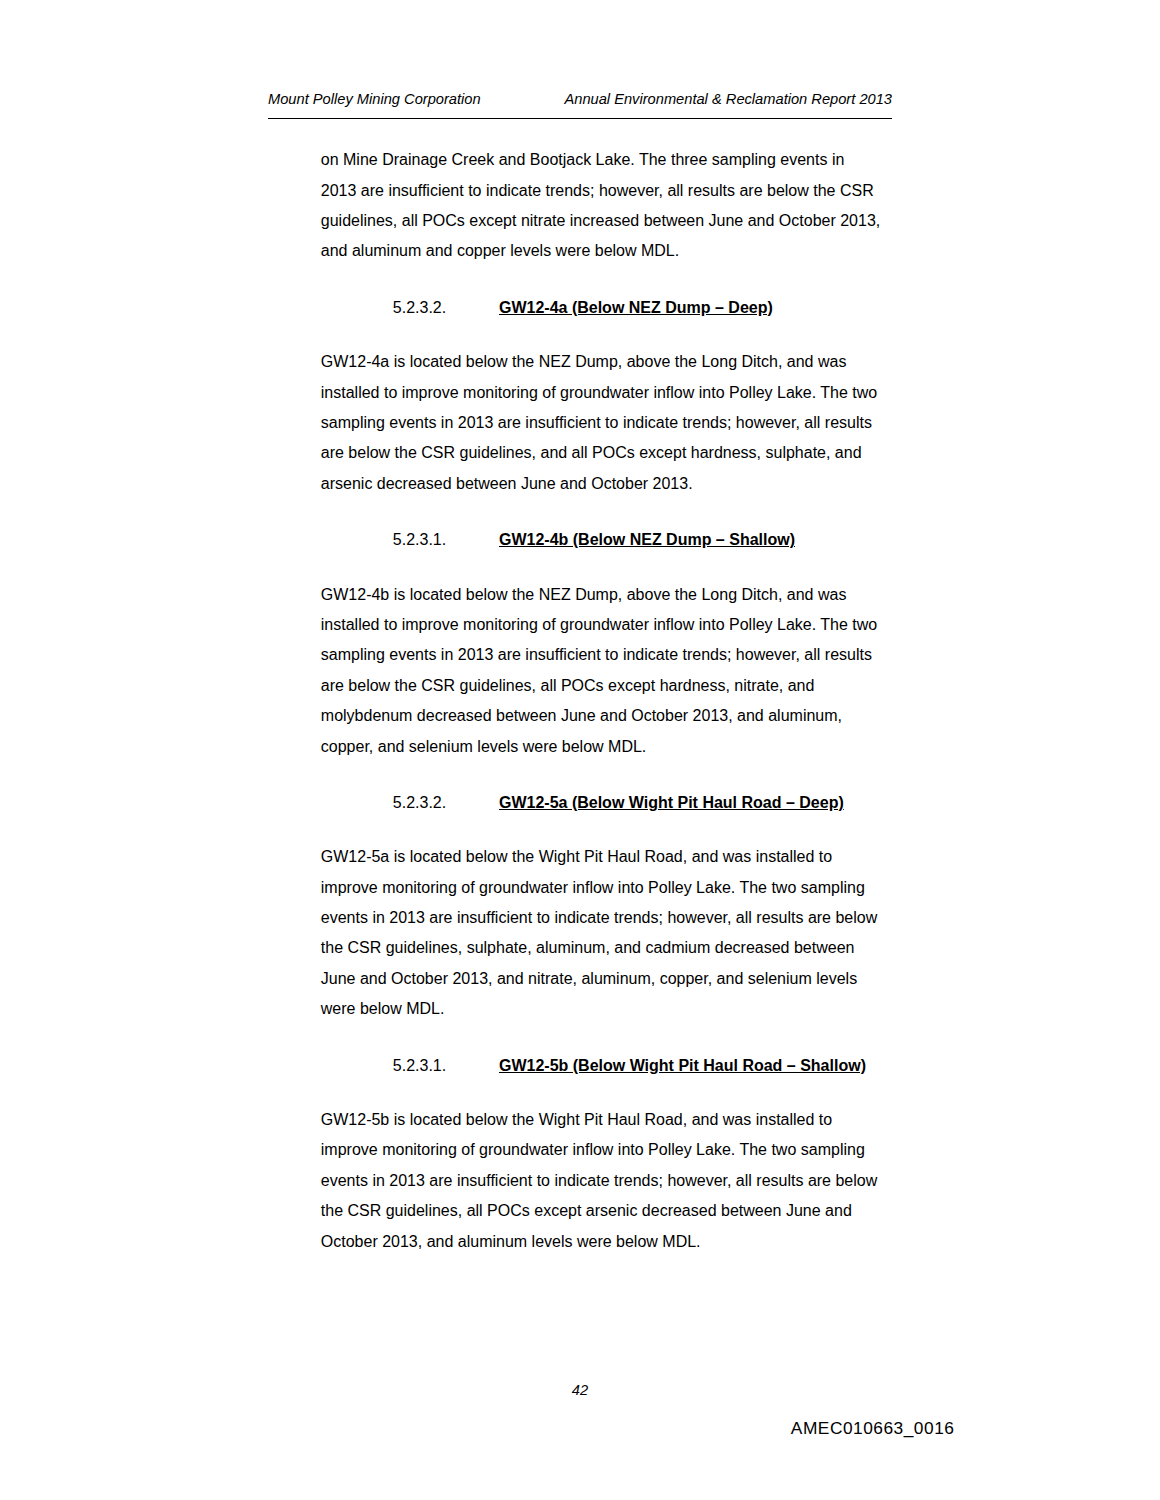Mount Polley Mining Corporation Annual Environmental & Reclamation Report 2013
on Mine Drainage Creek and Bootjack Lake. The three sampling events in 2013 are insufficient to indicate trends; however, all results are below the CSR guidelines, all POCs except nitrate increased between June and October 2013, and aluminum and copper levels were below MDL.
5.2.3.2. GW12-4a (Below NEZ Dump – Deep)
GW12-4a is located below the NEZ Dump, above the Long Ditch, and was installed to improve monitoring of groundwater inflow into Polley Lake. The two sampling events in 2013 are insufficient to indicate trends; however, all results are below the CSR guidelines, and all POCs except hardness, sulphate, and arsenic decreased between June and October 2013.
5.2.3.1. GW12-4b (Below NEZ Dump – Shallow)
GW12-4b is located below the NEZ Dump, above the Long Ditch, and was installed to improve monitoring of groundwater inflow into Polley Lake. The two sampling events in 2013 are insufficient to indicate trends; however, all results are below the CSR guidelines, all POCs except hardness, nitrate, and molybdenum decreased between June and October 2013, and aluminum, copper, and selenium levels were below MDL.
5.2.3.2. GW12-5a (Below Wight Pit Haul Road – Deep)
GW12-5a is located below the Wight Pit Haul Road, and was installed to improve monitoring of groundwater inflow into Polley Lake. The two sampling events in 2013 are insufficient to indicate trends; however, all results are below the CSR guidelines, sulphate, aluminum, and cadmium decreased between June and October 2013, and nitrate, aluminum, copper, and selenium levels were below MDL.
5.2.3.1. GW12-5b (Below Wight Pit Haul Road – Shallow)
GW12-5b is located below the Wight Pit Haul Road, and was installed to improve monitoring of groundwater inflow into Polley Lake. The two sampling events in 2013 are insufficient to indicate trends; however, all results are below the CSR guidelines, all POCs except arsenic decreased between June and October 2013, and aluminum levels were below MDL.
42
AMEC010663_0016